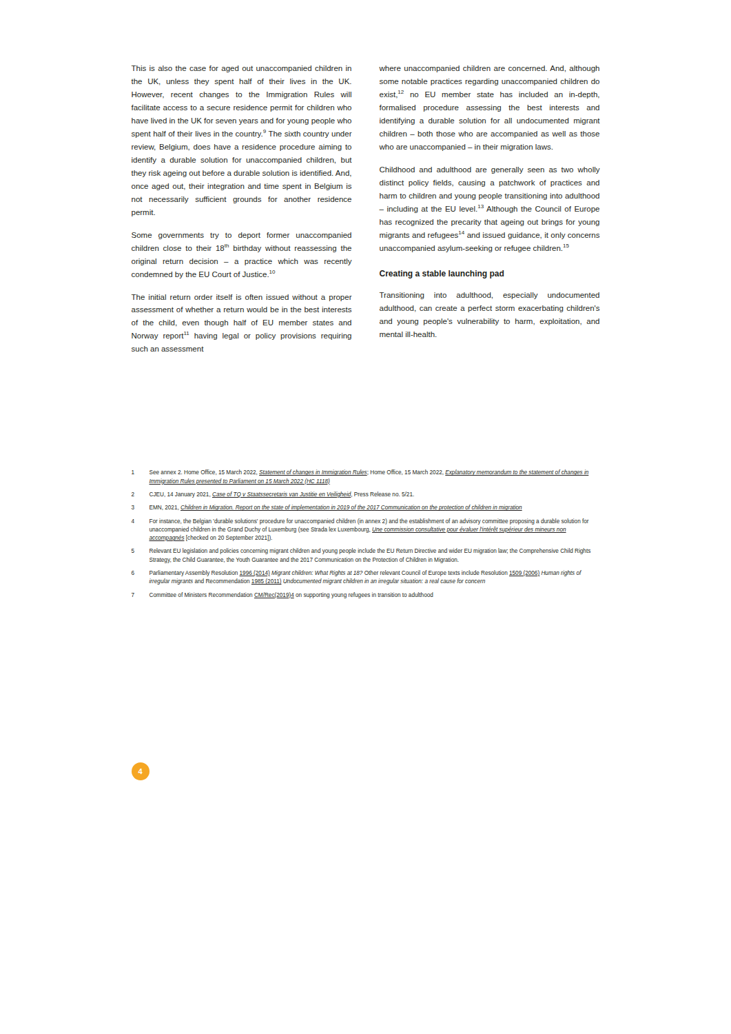This is also the case for aged out unaccompanied children in the UK, unless they spent half of their lives in the UK. However, recent changes to the Immigration Rules will facilitate access to a secure residence permit for children who have lived in the UK for seven years and for young people who spent half of their lives in the country.9 The sixth country under review, Belgium, does have a residence procedure aiming to identify a durable solution for unaccompanied children, but they risk ageing out before a durable solution is identified. And, once aged out, their integration and time spent in Belgium is not necessarily sufficient grounds for another residence permit.
Some governments try to deport former unaccompanied children close to their 18th birthday without reassessing the original return decision – a practice which was recently condemned by the EU Court of Justice.10
The initial return order itself is often issued without a proper assessment of whether a return would be in the best interests of the child, even though half of EU member states and Norway report11 having legal or policy provisions requiring such an assessment
where unaccompanied children are concerned. And, although some notable practices regarding unaccompanied children do exist,12 no EU member state has included an in-depth, formalised procedure assessing the best interests and identifying a durable solution for all undocumented migrant children – both those who are accompanied as well as those who are unaccompanied – in their migration laws.
Childhood and adulthood are generally seen as two wholly distinct policy fields, causing a patchwork of practices and harm to children and young people transitioning into adulthood – including at the EU level.13 Although the Council of Europe has recognized the precarity that ageing out brings for young migrants and refugees14 and issued guidance, it only concerns unaccompanied asylum-seeking or refugee children.15
Creating a stable launching pad
Transitioning into adulthood, especially undocumented adulthood, can create a perfect storm exacerbating children's and young people's vulnerability to harm, exploitation, and mental ill-health.
See annex 2. Home Office, 15 March 2022, Statement of changes in Immigration Rules; Home Office, 15 March 2022, Explanatory memorandum to the statement of changes in Immigration Rules presented to Parliament on 15 March 2022 (HC 1118)
CJEU, 14 January 2021, Case of TQ v Staatssecretaris van Justitie en Veiligheid, Press Release no. 5/21.
EMN, 2021, Children in Migration. Report on the state of implementation in 2019 of the 2017 Communication on the protection of children in migration
For instance, the Belgian 'durable solutions' procedure for unaccompanied children (in annex 2) and the establishment of an advisory committee proposing a durable solution for unaccompanied children in the Grand Duchy of Luxemburg (see Strada lex Luxembourg, Une commission consultative pour évaluer l'intérêt supérieur des mineurs non accompagnés [checked on 20 September 2021]).
Relevant EU legislation and policies concerning migrant children and young people include the EU Return Directive and wider EU migration law; the Comprehensive Child Rights Strategy, the Child Guarantee, the Youth Guarantee and the 2017 Communication on the Protection of Children in Migration.
Parliamentary Assembly Resolution 1996 (2014) Migrant children: What Rights at 18? Other relevant Council of Europe texts include Resolution 1509 (2006) Human rights of irregular migrants and Recommendation 1985 (2011) Undocumented migrant children in an irregular situation: a real cause for concern
Committee of Ministers Recommendation CM/Rec(2019)4 on supporting young refugees in transition to adulthood
4